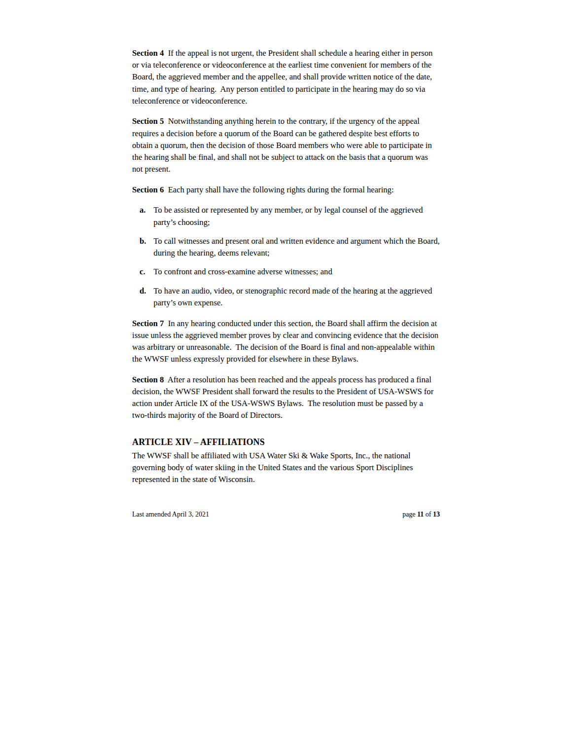Section 4 If the appeal is not urgent, the President shall schedule a hearing either in person or via teleconference or videoconference at the earliest time convenient for members of the Board, the aggrieved member and the appellee, and shall provide written notice of the date, time, and type of hearing. Any person entitled to participate in the hearing may do so via teleconference or videoconference.
Section 5 Notwithstanding anything herein to the contrary, if the urgency of the appeal requires a decision before a quorum of the Board can be gathered despite best efforts to obtain a quorum, then the decision of those Board members who were able to participate in the hearing shall be final, and shall not be subject to attack on the basis that a quorum was not present.
Section 6 Each party shall have the following rights during the formal hearing:
a. To be assisted or represented by any member, or by legal counsel of the aggrieved party’s choosing;
b. To call witnesses and present oral and written evidence and argument which the Board, during the hearing, deems relevant;
c. To confront and cross-examine adverse witnesses; and
d. To have an audio, video, or stenographic record made of the hearing at the aggrieved party’s own expense.
Section 7 In any hearing conducted under this section, the Board shall affirm the decision at issue unless the aggrieved member proves by clear and convincing evidence that the decision was arbitrary or unreasonable. The decision of the Board is final and non-appealable within the WWSF unless expressly provided for elsewhere in these Bylaws.
Section 8 After a resolution has been reached and the appeals process has produced a final decision, the WWSF President shall forward the results to the President of USA-WSWS for action under Article IX of the USA-WSWS Bylaws. The resolution must be passed by a two-thirds majority of the Board of Directors.
ARTICLE XIV – AFFILIATIONS
The WWSF shall be affiliated with USA Water Ski & Wake Sports, Inc., the national governing body of water skiing in the United States and the various Sport Disciplines represented in the state of Wisconsin.
Last amended April 3, 2021
page 11 of 13